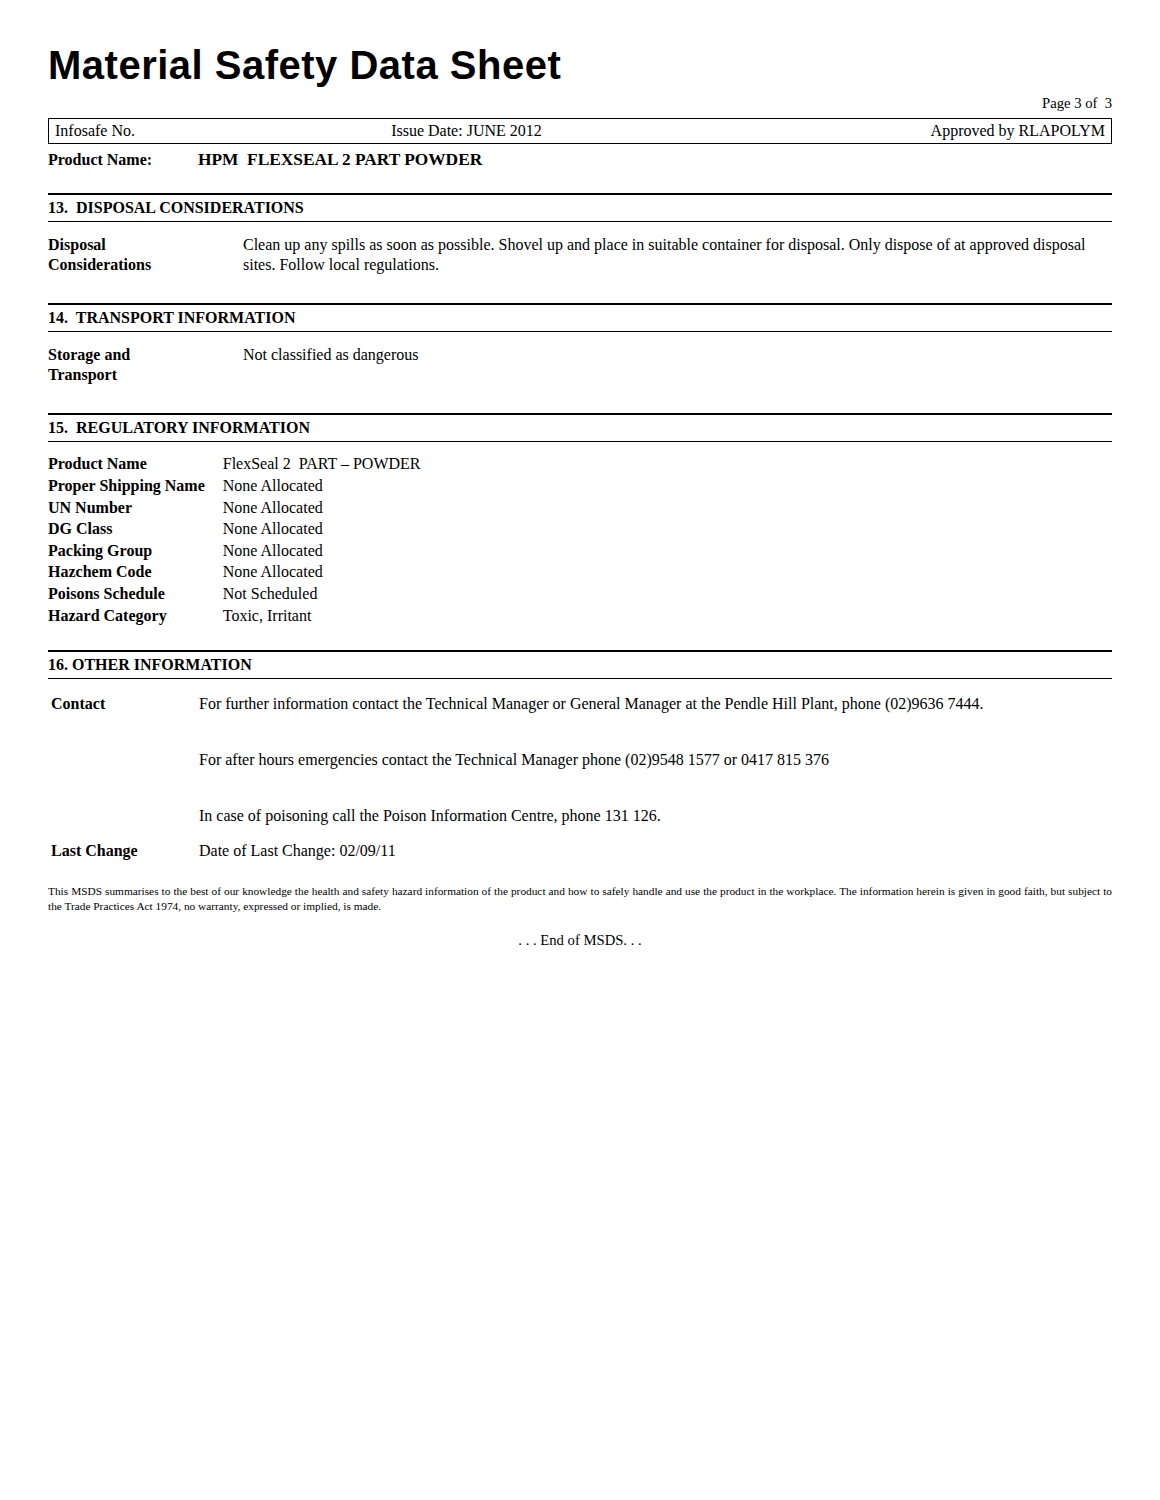Material Safety Data Sheet
Page 3 of 3
| Infosafe No. | Issue Date: JUNE 2012 | Approved by RLAPOLYM |
Product Name: HPM FLEXSEAL 2 PART POWDER
13. DISPOSAL CONSIDERATIONS
| Disposal Considerations | Clean up any spills as soon as possible. Shovel up and place in suitable container for disposal. Only dispose of at approved disposal sites. Follow local regulations. |
14. TRANSPORT INFORMATION
| Storage and Transport | Not classified as dangerous |
15. REGULATORY INFORMATION
| Product Name | FlexSeal 2 PART – POWDER |
| Proper Shipping Name | None Allocated |
| UN Number | None Allocated |
| DG Class | None Allocated |
| Packing Group | None Allocated |
| Hazchem Code | None Allocated |
| Poisons Schedule | Not Scheduled |
| Hazard Category | Toxic, Irritant |
16. OTHER INFORMATION
| Contact | For further information contact the Technical Manager or General Manager at the Pendle Hill Plant, phone (02)9636 7444. For after hours emergencies contact the Technical Manager phone (02)9548 1577 or 0417 815 376 In case of poisoning call the Poison Information Centre, phone 131 126. |
| Last Change | Date of Last Change: 02/09/11 |
This MSDS summarises to the best of our knowledge the health and safety hazard information of the product and how to safely handle and use the product in the workplace. The information herein is given in good faith, but subject to the Trade Practices Act 1974, no warranty, expressed or implied, is made.
. . . End of MSDS. . .